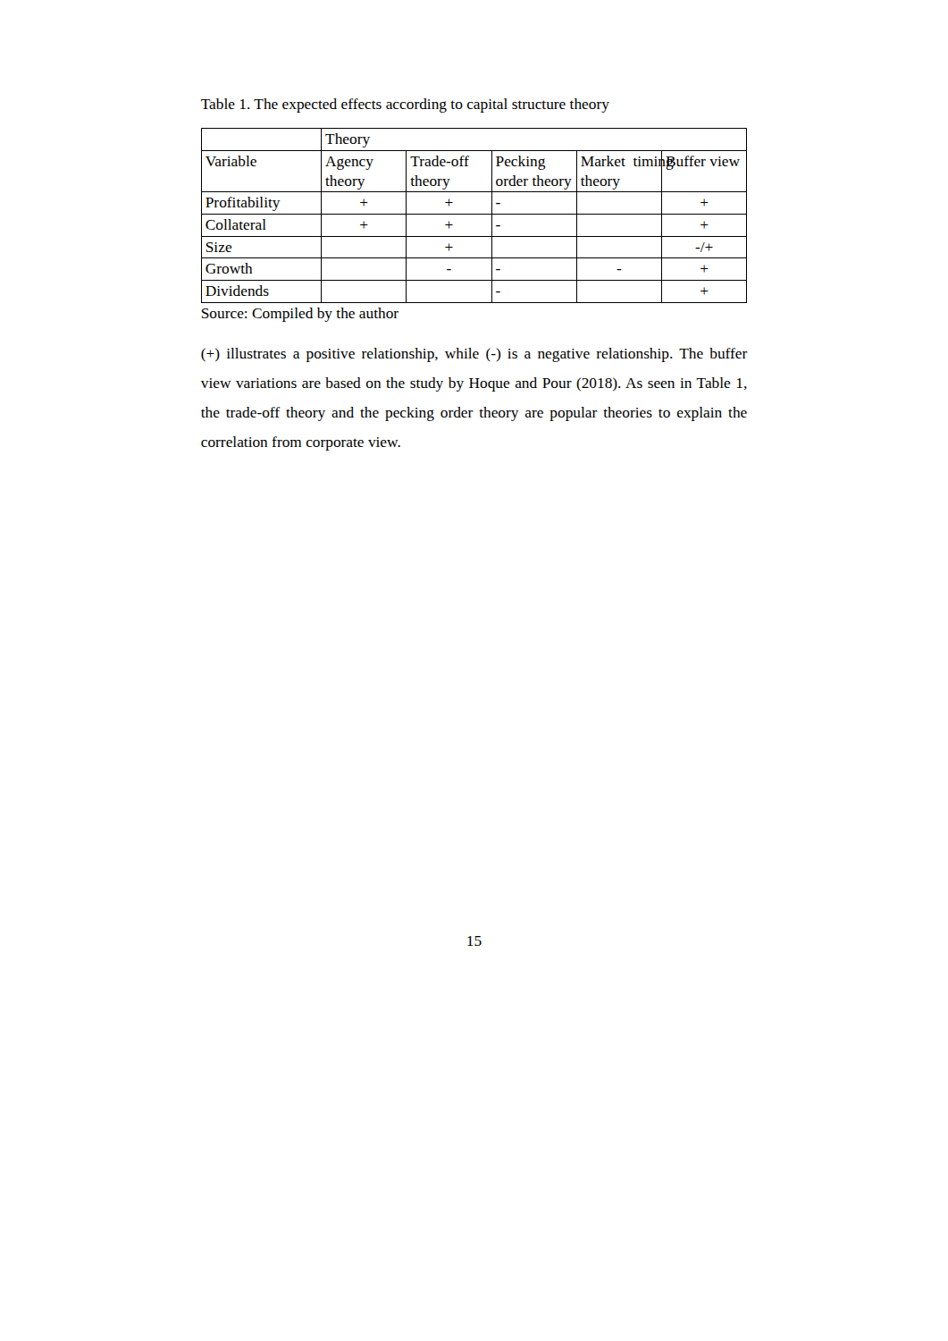Table 1. The expected effects according to capital structure theory
| | Theory |
| Variable | Agency theory | Trade-off theory | Pecking order theory | Market timing theory | Buffer view |
| Profitability | + | + | - | | + |
| Collateral | + | + | - | | + |
| Size | | + | | | -/+ |
| Growth | | - | - | - | + |
| Dividends | | | - | | + |
Source: Compiled by the author
(+) illustrates a positive relationship, while (-) is a negative relationship. The buffer view variations are based on the study by Hoque and Pour (2018). As seen in Table 1, the trade-off theory and the pecking order theory are popular theories to explain the correlation from corporate view.
15